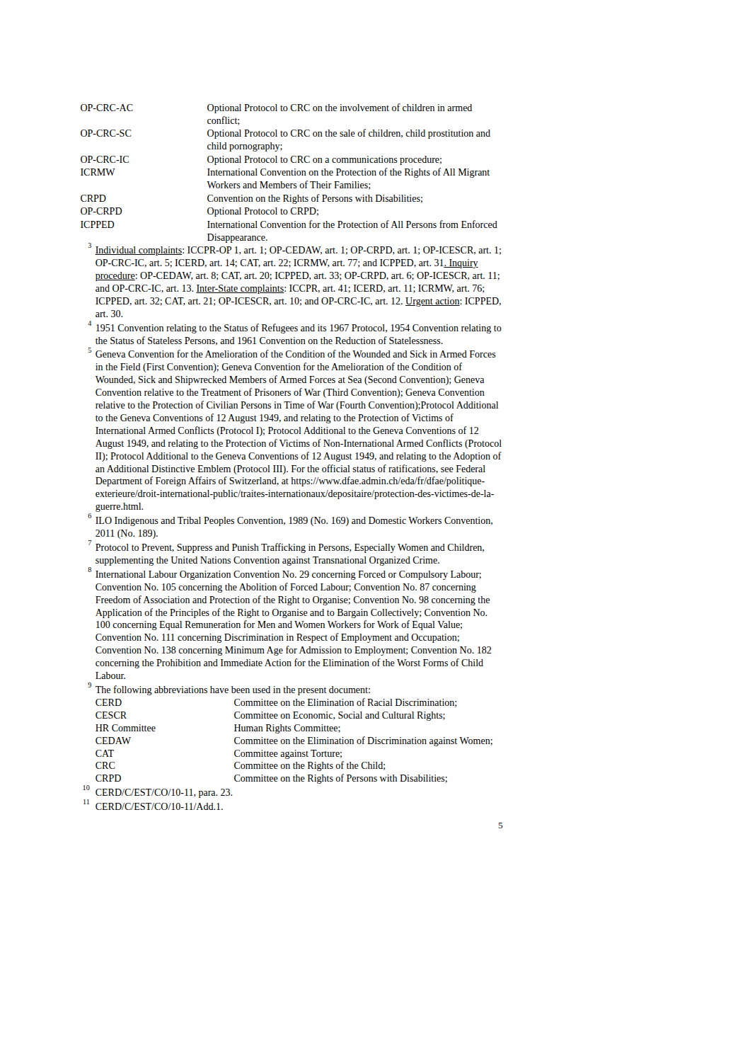| OP-CRC-AC | Optional Protocol to CRC on the involvement of children in armed conflict; |
| OP-CRC-SC | Optional Protocol to CRC on the sale of children, child prostitution and child pornography; |
| OP-CRC-IC | Optional Protocol to CRC on a communications procedure; |
| ICRMW | International Convention on the Protection of the Rights of All Migrant Workers and Members of Their Families; |
| CRPD | Convention on the Rights of Persons with Disabilities; |
| OP-CRPD | Optional Protocol to CRPD; |
| ICPPED | International Convention for the Protection of All Persons from Enforced Disappearance. |
Individual complaints: ICCPR-OP 1, art. 1; OP-CEDAW, art. 1; OP-CRPD, art. 1; OP-ICESCR, art. 1; OP-CRC-IC, art. 5; ICERD, art. 14; CAT, art. 22; ICRMW, art. 77; and ICPPED, art. 31. Inquiry procedure: OP-CEDAW, art. 8; CAT, art. 20; ICPPED, art. 33; OP-CRPD, art. 6; OP-ICESCR, art. 11; and OP-CRC-IC, art. 13. Inter-State complaints: ICCPR, art. 41; ICERD, art. 11; ICRMW, art. 76; ICPPED, art. 32; CAT, art. 21; OP-ICESCR, art. 10; and OP-CRC-IC, art. 12. Urgent action: ICPPED, art. 30.
1951 Convention relating to the Status of Refugees and its 1967 Protocol, 1954 Convention relating to the Status of Stateless Persons, and 1961 Convention on the Reduction of Statelessness.
Geneva Convention for the Amelioration of the Condition of the Wounded and Sick in Armed Forces in the Field (First Convention); Geneva Convention for the Amelioration of the Condition of Wounded, Sick and Shipwrecked Members of Armed Forces at Sea (Second Convention); Geneva Convention relative to the Treatment of Prisoners of War (Third Convention); Geneva Convention relative to the Protection of Civilian Persons in Time of War (Fourth Convention);Protocol Additional to the Geneva Conventions of 12 August 1949, and relating to the Protection of Victims of International Armed Conflicts (Protocol I); Protocol Additional to the Geneva Conventions of 12 August 1949, and relating to the Protection of Victims of Non-International Armed Conflicts (Protocol II); Protocol Additional to the Geneva Conventions of 12 August 1949, and relating to the Adoption of an Additional Distinctive Emblem (Protocol III). For the official status of ratifications, see Federal Department of Foreign Affairs of Switzerland, at https://www.dfae.admin.ch/eda/fr/dfae/politique-exterieure/droit-international-public/traites-internationaux/depositaire/protection-des-victimes-de-la-guerre.html.
ILO Indigenous and Tribal Peoples Convention, 1989 (No. 169) and Domestic Workers Convention, 2011 (No. 189).
Protocol to Prevent, Suppress and Punish Trafficking in Persons, Especially Women and Children, supplementing the United Nations Convention against Transnational Organized Crime.
International Labour Organization Convention No. 29 concerning Forced or Compulsory Labour; Convention No. 105 concerning the Abolition of Forced Labour; Convention No. 87 concerning Freedom of Association and Protection of the Right to Organise; Convention No. 98 concerning the Application of the Principles of the Right to Organise and to Bargain Collectively; Convention No. 100 concerning Equal Remuneration for Men and Women Workers for Work of Equal Value; Convention No. 111 concerning Discrimination in Respect of Employment and Occupation; Convention No. 138 concerning Minimum Age for Admission to Employment; Convention No. 182 concerning the Prohibition and Immediate Action for the Elimination of the Worst Forms of Child Labour.
The following abbreviations have been used in the present document:
| CERD | Committee on the Elimination of Racial Discrimination; |
| CESCR | Committee on Economic, Social and Cultural Rights; |
| HR Committee | Human Rights Committee; |
| CEDAW | Committee on the Elimination of Discrimination against Women; |
| CAT | Committee against Torture; |
| CRC | Committee on the Rights of the Child; |
| CRPD | Committee on the Rights of Persons with Disabilities; |
CERD/C/EST/CO/10-11, para. 23.
CERD/C/EST/CO/10-11/Add.1.
5